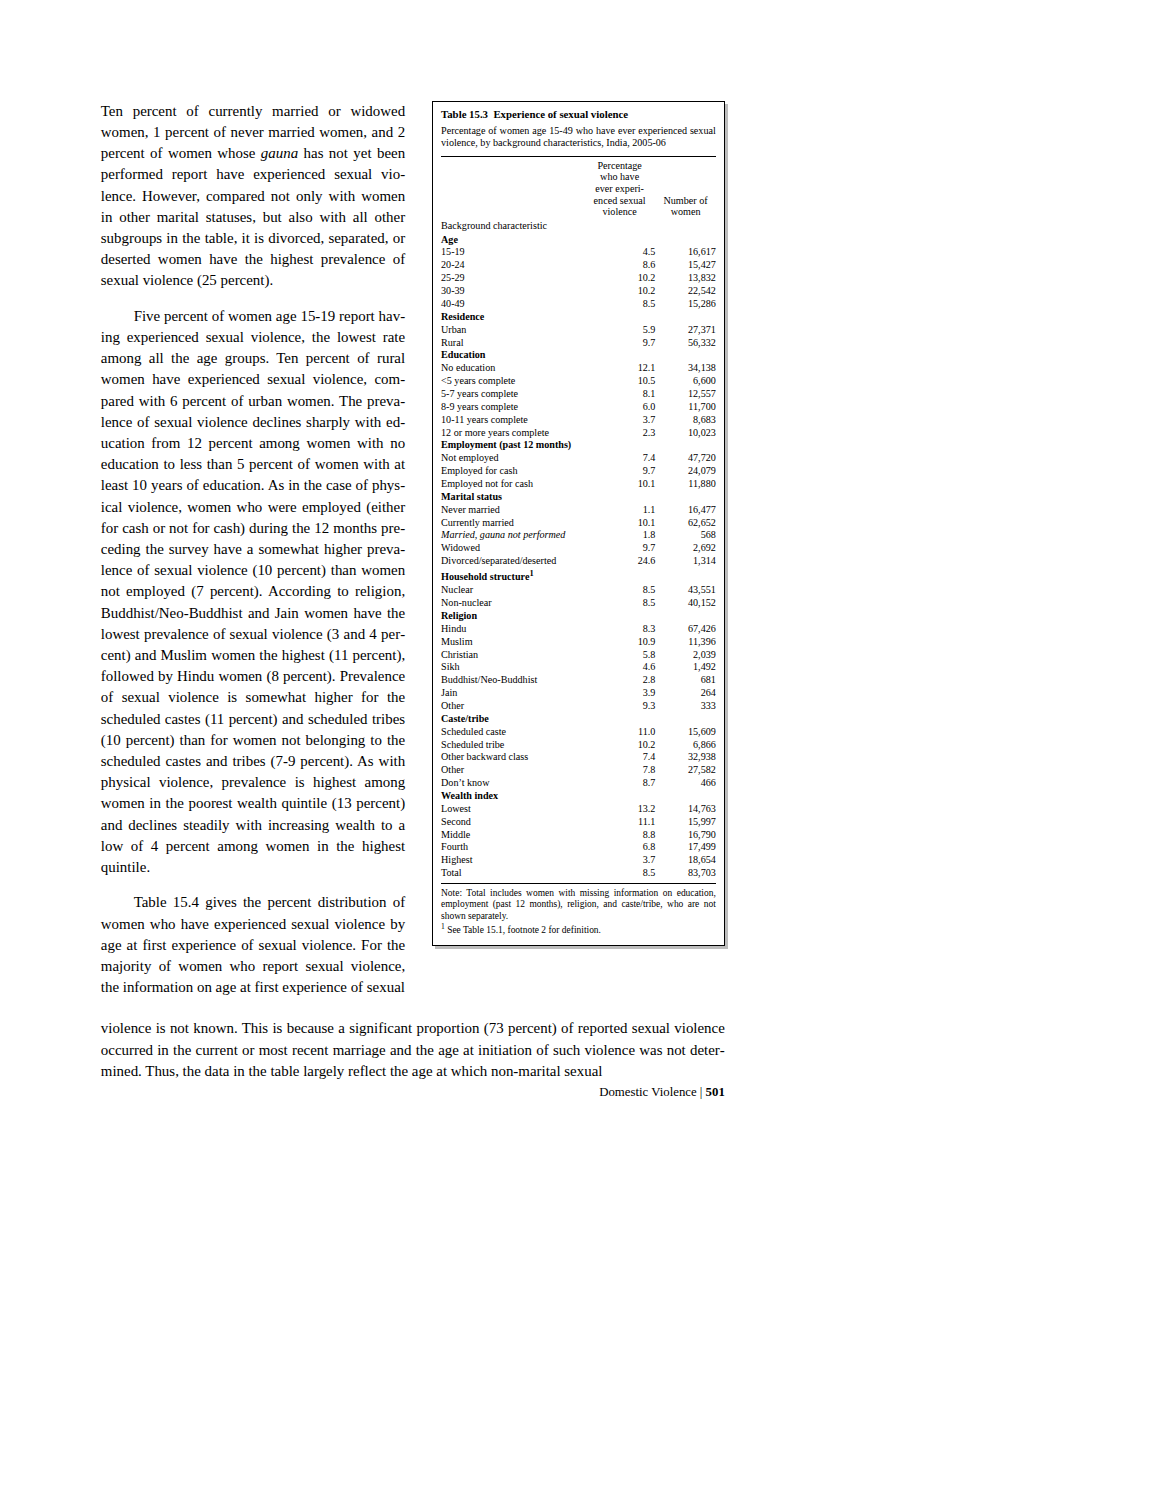Ten percent of currently married or widowed women, 1 percent of never married women, and 2 percent of women whose gauna has not yet been performed report have experienced sexual violence. However, compared not only with women in other marital statuses, but also with all other subgroups in the table, it is divorced, separated, or deserted women have the highest prevalence of sexual violence (25 percent).
Five percent of women age 15-19 report having experienced sexual violence, the lowest rate among all the age groups. Ten percent of rural women have experienced sexual violence, compared with 6 percent of urban women. The prevalence of sexual violence declines sharply with education from 12 percent among women with no education to less than 5 percent of women with at least 10 years of education. As in the case of physical violence, women who were employed (either for cash or not for cash) during the 12 months preceding the survey have a somewhat higher prevalence of sexual violence (10 percent) than women not employed (7 percent). According to religion, Buddhist/Neo-Buddhist and Jain women have the lowest prevalence of sexual violence (3 and 4 percent) and Muslim women the highest (11 percent), followed by Hindu women (8 percent). Prevalence of sexual violence is somewhat higher for the scheduled castes (11 percent) and scheduled tribes (10 percent) than for women not belonging to the scheduled castes and tribes (7-9 percent). As with physical violence, prevalence is highest among women in the poorest wealth quintile (13 percent) and declines steadily with increasing wealth to a low of 4 percent among women in the highest quintile.
Table 15.4 gives the percent distribution of women who have experienced sexual violence by age at first experience of sexual violence. For the majority of women who report sexual violence, the information on age at first experience of sexual
Table 15.3 Experience of sexual violence
Percentage of women age 15-49 who have ever experienced sexual violence, by background characteristics, India, 2005-06
| | Percentage who have ever experi- enced sexual violence | Number of women |
| --- | --- | --- |
| Background characteristic | | |
| Age |
| 15-19 | 4.5 | 16,617 |
| 20-24 | 8.6 | 15,427 |
| 25-29 | 10.2 | 13,832 |
| 30-39 | 10.2 | 22,542 |
| 40-49 | 8.5 | 15,286 |
| Residence |
| Urban | 5.9 | 27,371 |
| Rural | 9.7 | 56,332 |
| Education |
| No education | 12.1 | 34,138 |
| <5 years complete | 10.5 | 6,600 |
| 5-7 years complete | 8.1 | 12,557 |
| 8-9 years complete | 6.0 | 11,700 |
| 10-11 years complete | 3.7 | 8,683 |
| 12 or more years complete | 2.3 | 10,023 |
| Employment (past 12 months) |
| Not employed | 7.4 | 47,720 |
| Employed for cash | 9.7 | 24,079 |
| Employed not for cash | 10.1 | 11,880 |
| Marital status |
| Never married | 1.1 | 16,477 |
| Currently married | 10.1 | 62,652 |
| Married, gauna not performed | 1.8 | 568 |
| Widowed | 9.7 | 2,692 |
| Divorced/separated/deserted | 24.6 | 1,314 |
| Household structure 1 |
| Nuclear | 8.5 | 43,551 |
| Non-nuclear | 8.5 | 40,152 |
| Religion |
| Hindu | 8.3 | 67,426 |
| Muslim | 10.9 | 11,396 |
| Christian | 5.8 | 2,039 |
| Sikh | 4.6 | 1,492 |
| Buddhist/Neo-Buddhist | 2.8 | 681 |
| Jain | 3.9 | 264 |
| Other | 9.3 | 333 |
| Caste/tribe |
| Scheduled caste | 11.0 | 15,609 |
| Scheduled tribe | 10.2 | 6,866 |
| Other backward class | 7.4 | 32,938 |
| Other | 7.8 | 27,582 |
| Don’t know | 8.7 | 466 |
| Wealth index |
| Lowest | 13.2 | 14,763 |
| Second | 11.1 | 15,997 |
| Middle | 8.8 | 16,790 |
| Fourth | 6.8 | 17,499 |
| Highest | 3.7 | 18,654 |
| Total | 8.5 | 83,703 |
Note: Total includes women with missing information on education, employment (past 12 months), religion, and caste/tribe, who are not shown separately.
1 See Table 15.1, footnote 2 for definition.
violence is not known. This is because a significant proportion (73 percent) of reported sexual violence occurred in the current or most recent marriage and the age at initiation of such violence was not determined. Thus, the data in the table largely reflect the age at which non-marital sexual
Domestic Violence | 501